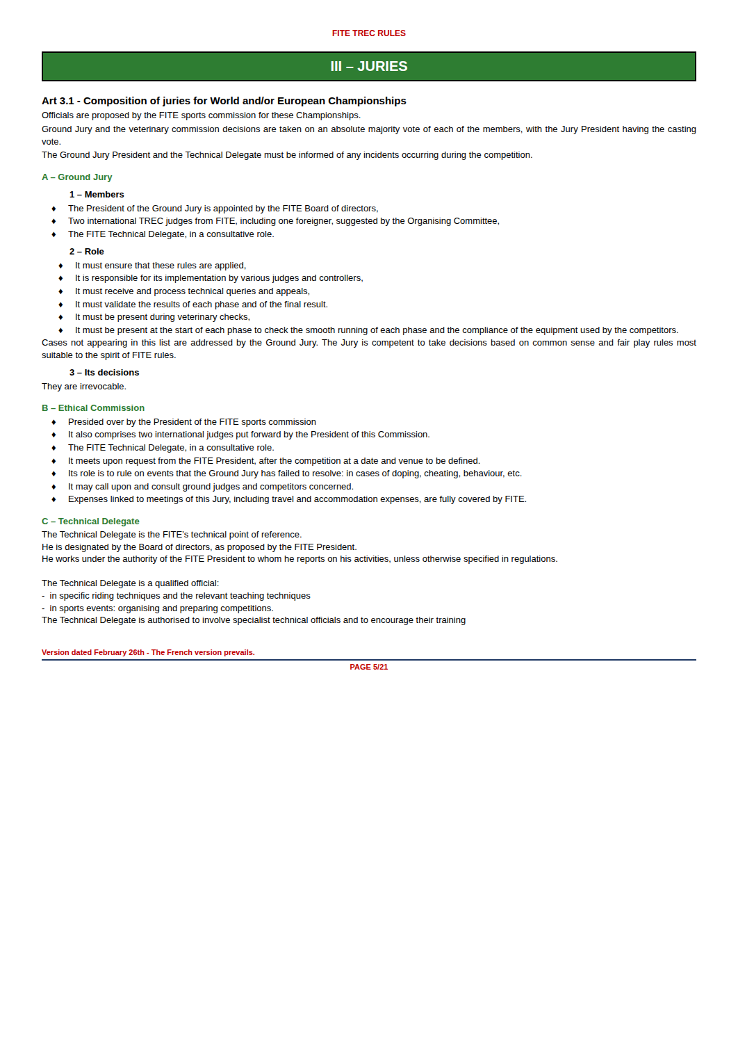FITE TREC RULES
III – JURIES
Art 3.1 - Composition of juries for World and/or European Championships
Officials are proposed by the FITE sports commission for these Championships.
Ground Jury and the veterinary commission decisions are taken on an absolute majority vote of each of the members, with the Jury President having the casting vote.
The Ground Jury President and the Technical Delegate must be informed of any incidents occurring during the competition.
A – Ground Jury
1 – Members
The President of the Ground Jury is appointed by the FITE Board of directors,
Two international TREC judges from FITE, including one foreigner, suggested by the Organising Committee,
The FITE Technical Delegate, in a consultative role.
2 – Role
It must ensure that these rules are applied,
It is responsible for its implementation by various judges and controllers,
It must receive and process technical queries and appeals,
It must validate the results of each phase and of the final result.
It must be present during veterinary checks,
It must be present at the start of each phase to check the smooth running of each phase and the compliance of the equipment used by the competitors.
Cases not appearing in this list are addressed by the Ground Jury. The Jury is competent to take decisions based on common sense and fair play rules most suitable to the spirit of FITE rules.
3 – Its decisions
They are irrevocable.
B – Ethical Commission
Presided over by the President of the FITE sports commission
It also comprises two international judges put forward by the President of this Commission.
The FITE Technical Delegate, in a consultative role.
It meets upon request from the FITE President, after the competition at a date and venue to be defined.
Its role is to rule on events that the Ground Jury has failed to resolve: in cases of doping, cheating, behaviour, etc.
It may call upon and consult ground judges and competitors concerned.
Expenses linked to meetings of this Jury, including travel and accommodation expenses, are fully covered by FITE.
C – Technical Delegate
The Technical Delegate is the FITE’s technical point of reference.
He is designated by the Board of directors, as proposed by the FITE President.
He works under the authority of the FITE President to whom he reports on his activities, unless otherwise specified in regulations.
The Technical Delegate is a qualified official:
- in specific riding techniques and the relevant teaching techniques
- in sports events: organising and preparing competitions.
The Technical Delegate is authorised to involve specialist technical officials and to encourage their training
Version dated February 26th - The French version prevails.
PAGE 5/21